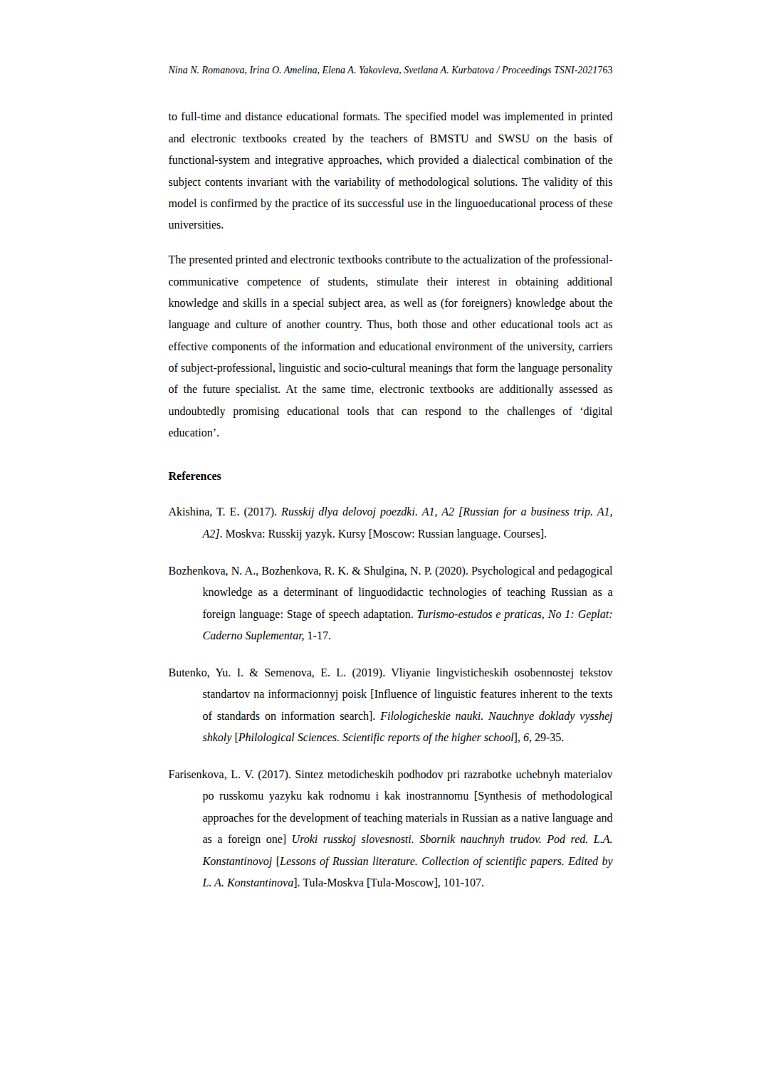Nina N. Romanova, Irina O. Amelina, Elena A. Yakovleva, Svetlana A. Kurbatova / Proceedings TSNI-2021 763
to full-time and distance educational formats. The specified model was implemented in printed and electronic textbooks created by the teachers of BMSTU and SWSU on the basis of functional-system and integrative approaches, which provided a dialectical combination of the subject contents invariant with the variability of methodological solutions. The validity of this model is confirmed by the practice of its successful use in the linguoeducational process of these universities.
The presented printed and electronic textbooks contribute to the actualization of the professional-communicative competence of students, stimulate their interest in obtaining additional knowledge and skills in a special subject area, as well as (for foreigners) knowledge about the language and culture of another country. Thus, both those and other educational tools act as effective components of the information and educational environment of the university, carriers of subject-professional, linguistic and socio-cultural meanings that form the language personality of the future specialist. At the same time, electronic textbooks are additionally assessed as undoubtedly promising educational tools that can respond to the challenges of ‘digital education’.
References
Akishina, T. E. (2017). Russkij dlya delovoj poezdki. A1, A2 [Russian for a business trip. A1, A2]. Moskva: Russkij yazyk. Kursy [Moscow: Russian language. Courses].
Bozhenkova, N. A., Bozhenkova, R. K. & Shulgina, N. P. (2020). Psychological and pedagogical knowledge as a determinant of linguodidactic technologies of teaching Russian as a foreign language: Stage of speech adaptation. Turismo-estudos e praticas, No 1: Geplat: Caderno Suplementar, 1-17.
Butenko, Yu. I. & Semenova, E. L. (2019). Vliyanie lingvisticheskih osobennostej tekstov standartov na informacionnyj poisk [Influence of linguistic features inherent to the texts of standards on information search]. Filologicheskie nauki. Nauchnye doklady vysshej shkoly [Philological Sciences. Scientific reports of the higher school], 6, 29-35.
Farisenkova, L. V. (2017). Sintez metodicheskih podhodov pri razrabotke uchebnyh materialov po russkomu yazyku kak rodnomu i kak inostrannomu [Synthesis of methodological approaches for the development of teaching materials in Russian as a native language and as a foreign one] Uroki russkoj slovesnosti. Sbornik nauchnyh trudov. Pod red. L.A. Konstantinovoj [Lessons of Russian literature. Collection of scientific papers. Edited by L. A. Konstantinova]. Tula-Moskva [Tula-Moscow], 101-107.